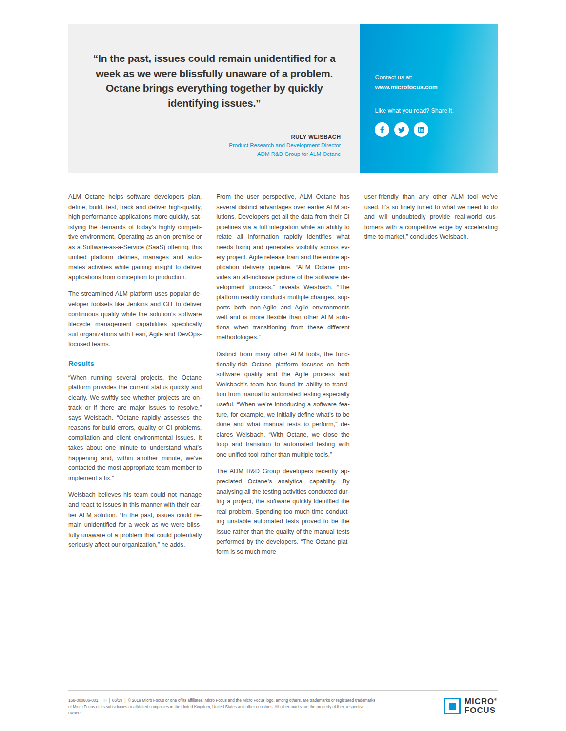“In the past, issues could remain unidentified for a week as we were blissfully unaware of a problem. Octane brings everything together by quickly identifying issues.”
RULY WEISBACH
Product Research and Development Director
ADM R&D Group for ALM Octane
Contact us at:
www.microfocus.com
Like what you read? Share it.
ALM Octane helps software developers plan, define, build, test, track and deliver high-quality, high-performance applications more quickly, satisfying the demands of today’s highly competitive environment. Operating as an on-premise or as a Software-as-a-Service (SaaS) offering, this unified platform defines, manages and automates activities while gaining insight to deliver applications from conception to production.
The streamlined ALM platform uses popular developer toolsets like Jenkins and GIT to deliver continuous quality while the solution’s software lifecycle management capabilities specifically suit organizations with Lean, Agile and DevOps-focused teams.
Results
“When running several projects, the Octane platform provides the current status quickly and clearly. We swiftly see whether projects are on-track or if there are major issues to resolve,” says Weisbach. “Octane rapidly assesses the reasons for build errors, quality or CI problems, compilation and client environmental issues. It takes about one minute to understand what’s happening and, within another minute, we’ve contacted the most appropriate team member to implement a fix.”
Weisbach believes his team could not manage and react to issues in this manner with their earlier ALM solution. “In the past, issues could remain unidentified for a week as we were blissfully unaware of a problem that could potentially seriously affect our organization,” he adds.
From the user perspective, ALM Octane has several distinct advantages over earlier ALM solutions. Developers get all the data from their CI pipelines via a full integration while an ability to relate all information rapidly identifies what needs fixing and generates visibility across every project. Agile release train and the entire application delivery pipeline. “ALM Octane provides an all-inclusive picture of the software development process,” reveals Weisbach. “The platform readily conducts multiple changes, supports both non-Agile and Agile environments well and is more flexible than other ALM solutions when transitioning from these different methodologies.”
Distinct from many other ALM tools, the functionally-rich Octane platform focuses on both software quality and the Agile process and Weisbach’s team has found its ability to transition from manual to automated testing especially useful. “When we’re introducing a software feature, for example, we initially define what’s to be done and what manual tests to perform,” declares Weisbach. “With Octane, we close the loop and transition to automated testing with one unified tool rather than multiple tools.”
The ADM R&D Group developers recently appreciated Octane’s analytical capability. By analysing all the testing activities conducted during a project, the software quickly identified the real problem. Spending too much time conducting unstable automated tests proved to be the issue rather than the quality of the manual tests performed by the developers. “The Octane platform is so much more
user-friendly than any other ALM tool we’ve used. It’s so finely tuned to what we need to do and will undoubtedly provide real-world customers with a competitive edge by accelerating time-to-market,” concludes Weisbach.
168-000606-001 | H | 06/19 | © 2019 Micro Focus or one of its affiliates. Micro Focus and the Micro Focus logo, among others, are trademarks or registered trademarks of Micro Focus or its subsidiaries or affiliated companies in the United Kingdom, United States and other countries. All other marks are the property of their respective owners.
MICRO®
FOCUS